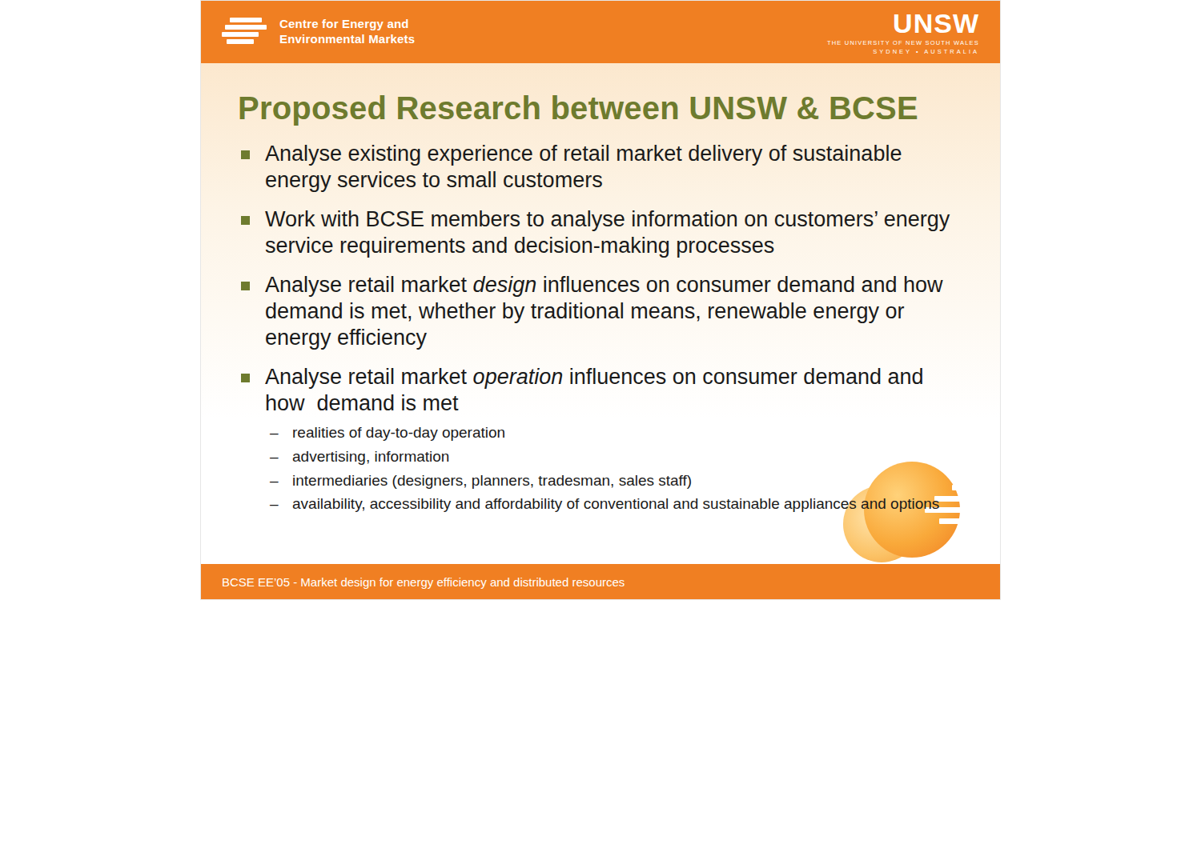Centre for Energy and
Environmental Markets
UNSW
THE UNIVERSITY OF NEW SOUTH WALES
SYDNEY • AUSTRALIA
Proposed Research between UNSW & BCSE
Analyse existing experience of retail market delivery of sustainable energy services to small customers
Work with BCSE members to analyse information on customers’ energy service requirements and decision-making processes
Analyse retail market design influences on consumer demand and how demand is met, whether by traditional means, renewable energy or energy efficiency
Analyse retail market operation influences on consumer demand and how demand is met
realities of day-to-day operation
advertising, information
intermediaries (designers, planners, tradesman, sales staff)
availability, accessibility and affordability of conventional and sustainable appliances and options
BCSE EE’05 - Market design for energy efficiency and distributed resources